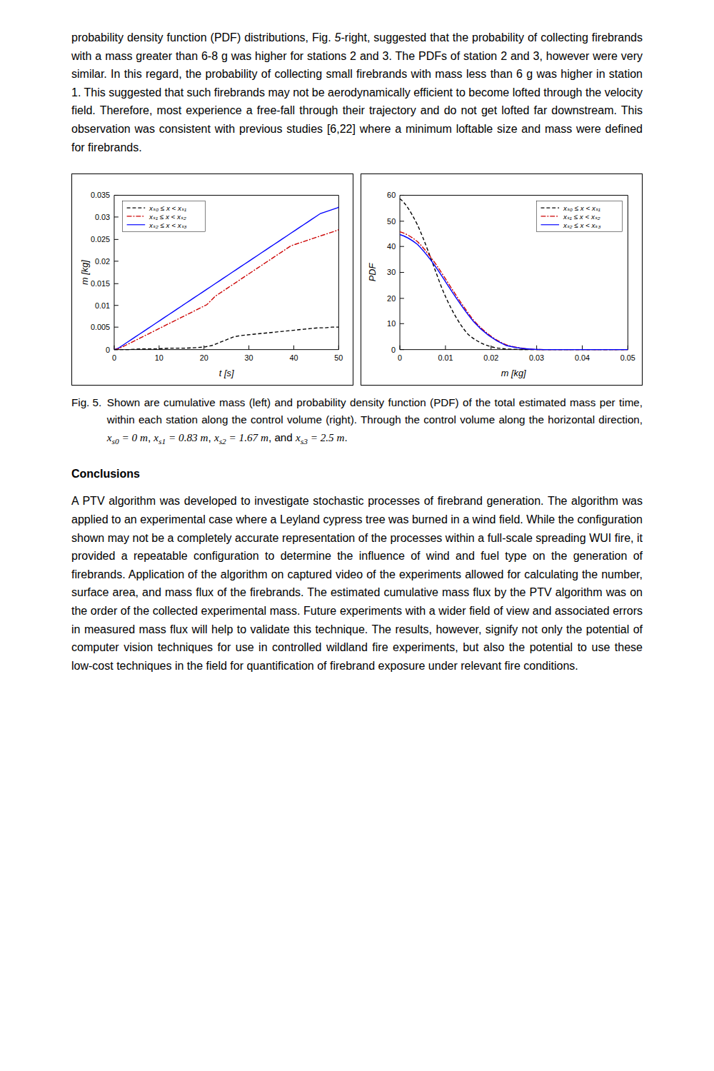probability density function (PDF) distributions, Fig. 5-right, suggested that the probability of collecting firebrands with a mass greater than 6-8 g was higher for stations 2 and 3. The PDFs of station 2 and 3, however were very similar. In this regard, the probability of collecting small firebrands with mass less than 6 g was higher in station 1. This suggested that such firebrands may not be aerodynamically efficient to become lofted through the velocity field. Therefore, most experience a free-fall through their trajectory and do not get lofted far downstream. This observation was consistent with previous studies [6,22] where a minimum loftable size and mass were defined for firebrands.
0 0.005 0.01 0.015 0.02 0.025 0.03 0.035 0 10 20 30 40 50 t [s] m [kg] xₛ₀ ≤ x < xₛ₁ xₛ₁ ≤ x < xₛ₂ xₛ₂ ≤ x < xₛ₃
0 10 20 30 40 50 60 0 0.01 0.02 0.03 0.04 0.05 m [kg] PDF xₛ₀ ≤ x < xₛ₁ xₛ₁ ≤ x < xₛ₂ xₛ₂ ≤ x < xₛ₃
Fig. 5. Shown are cumulative mass (left) and probability density function (PDF) of the total estimated mass per time, within each station along the control volume (right). Through the control volume along the horizontal direction, xs0 = 0 m, xs1 = 0.83 m, xs2 = 1.67 m, and xs3 = 2.5 m.
Conclusions
A PTV algorithm was developed to investigate stochastic processes of firebrand generation. The algorithm was applied to an experimental case where a Leyland cypress tree was burned in a wind field. While the configuration shown may not be a completely accurate representation of the processes within a full-scale spreading WUI fire, it provided a repeatable configuration to determine the influence of wind and fuel type on the generation of firebrands. Application of the algorithm on captured video of the experiments allowed for calculating the number, surface area, and mass flux of the firebrands. The estimated cumulative mass flux by the PTV algorithm was on the order of the collected experimental mass. Future experiments with a wider field of view and associated errors in measured mass flux will help to validate this technique. The results, however, signify not only the potential of computer vision techniques for use in controlled wildland fire experiments, but also the potential to use these low-cost techniques in the field for quantification of firebrand exposure under relevant fire conditions.